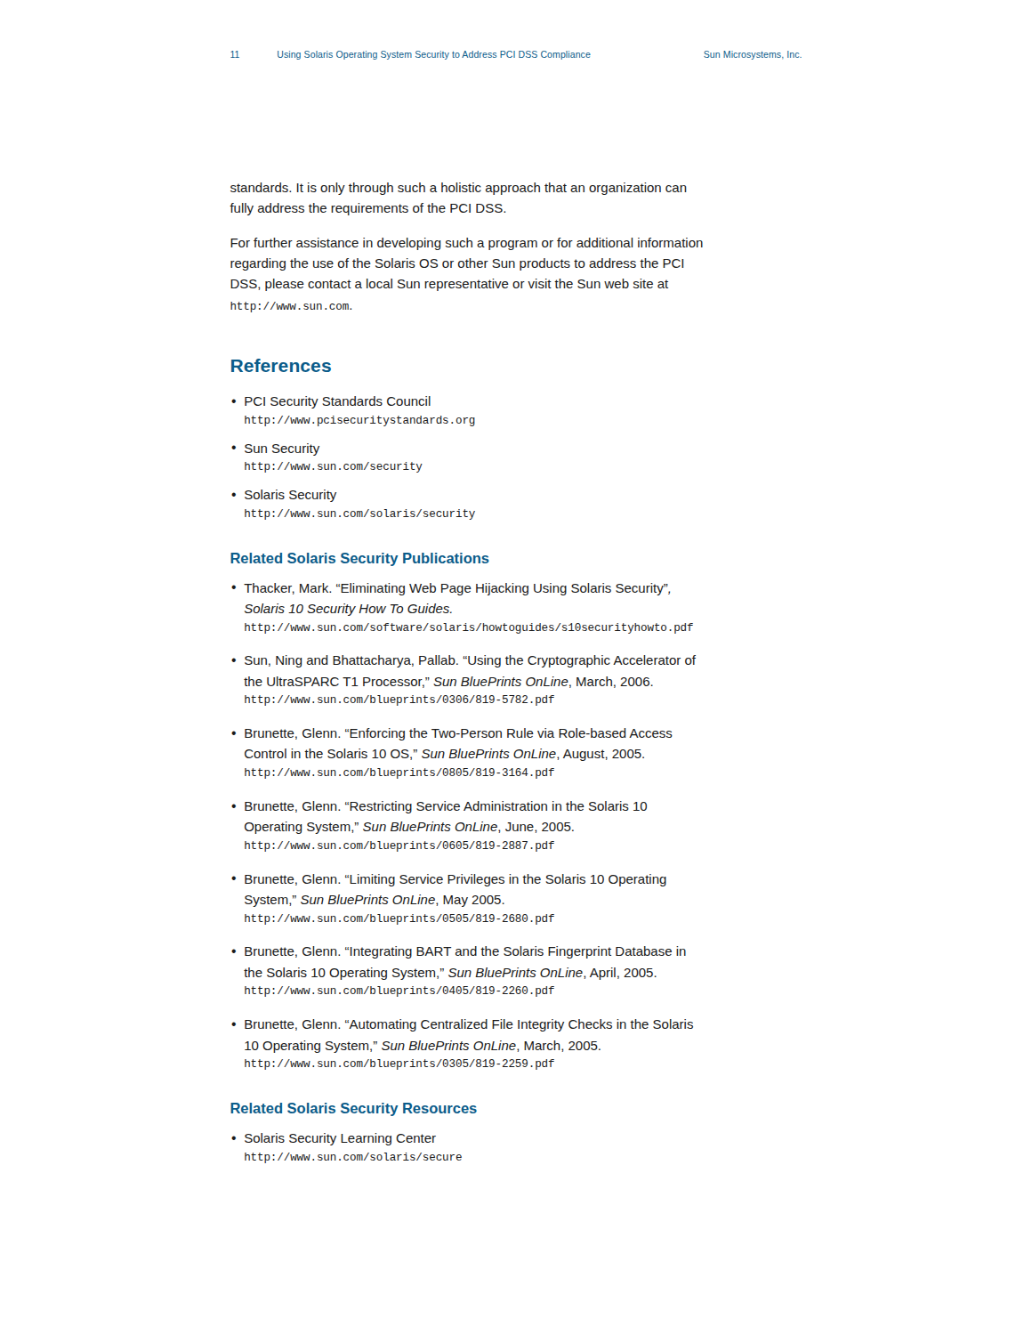11 Using Solaris Operating System Security to Address PCI DSS Compliance Sun Microsystems, Inc.
standards. It is only through such a holistic approach that an organization can fully address the requirements of the PCI DSS.
For further assistance in developing such a program or for additional information regarding the use of the Solaris OS or other Sun products to address the PCI DSS, please contact a local Sun representative or visit the Sun web site at http://www.sun.com.
References
PCI Security Standards Council http://www.pcisecuritystandards.org
Sun Security http://www.sun.com/security
Solaris Security http://www.sun.com/solaris/security
Related Solaris Security Publications
Thacker, Mark. “Eliminating Web Page Hijacking Using Solaris Security”, Solaris 10 Security How To Guides. http://www.sun.com/software/solaris/howtoguides/s10securityhowto.pdf
Sun, Ning and Bhattacharya, Pallab. “Using the Cryptographic Accelerator of the UltraSPARC T1 Processor,” Sun BluePrints OnLine, March, 2006. http://www.sun.com/blueprints/0306/819-5782.pdf
Brunette, Glenn. “Enforcing the Two-Person Rule via Role-based Access Control in the Solaris 10 OS,” Sun BluePrints OnLine, August, 2005. http://www.sun.com/blueprints/0805/819-3164.pdf
Brunette, Glenn. “Restricting Service Administration in the Solaris 10 Operating System,” Sun BluePrints OnLine, June, 2005. http://www.sun.com/blueprints/0605/819-2887.pdf
Brunette, Glenn. “Limiting Service Privileges in the Solaris 10 Operating System,” Sun BluePrints OnLine, May 2005. http://www.sun.com/blueprints/0505/819-2680.pdf
Brunette, Glenn. “Integrating BART and the Solaris Fingerprint Database in the Solaris 10 Operating System,” Sun BluePrints OnLine, April, 2005. http://www.sun.com/blueprints/0405/819-2260.pdf
Brunette, Glenn. “Automating Centralized File Integrity Checks in the Solaris 10 Operating System,” Sun BluePrints OnLine, March, 2005. http://www.sun.com/blueprints/0305/819-2259.pdf
Related Solaris Security Resources
Solaris Security Learning Center http://www.sun.com/solaris/secure